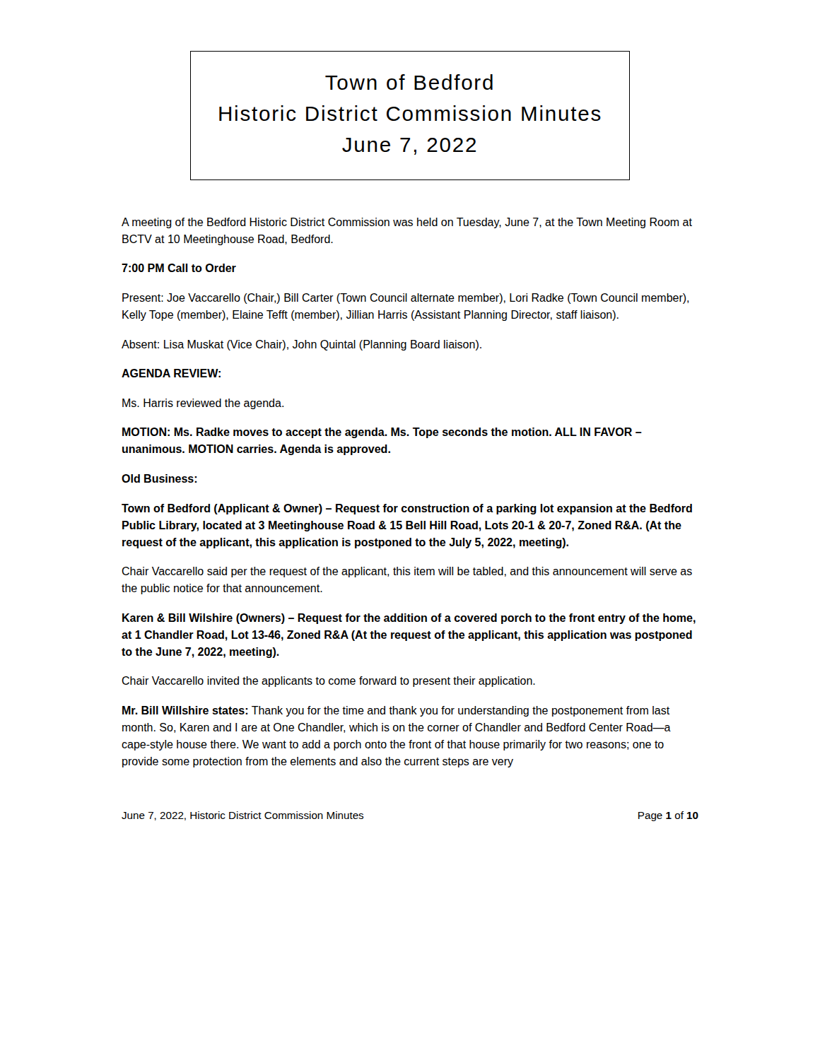Town of Bedford
Historic District Commission Minutes
June 7, 2022
A meeting of the Bedford Historic District Commission was held on Tuesday, June 7, at the Town Meeting Room at BCTV at 10 Meetinghouse Road, Bedford.
7:00 PM Call to Order
Present: Joe Vaccarello (Chair,) Bill Carter (Town Council alternate member), Lori Radke (Town Council member), Kelly Tope (member), Elaine Tefft (member), Jillian Harris (Assistant Planning Director, staff liaison).
Absent: Lisa Muskat (Vice Chair), John Quintal (Planning Board liaison).
AGENDA REVIEW:
Ms. Harris reviewed the agenda.
MOTION: Ms. Radke moves to accept the agenda. Ms. Tope seconds the motion. ALL IN FAVOR – unanimous. MOTION carries. Agenda is approved.
Old Business:
Town of Bedford (Applicant & Owner) – Request for construction of a parking lot expansion at the Bedford Public Library, located at 3 Meetinghouse Road & 15 Bell Hill Road, Lots 20-1 & 20-7, Zoned R&A. (At the request of the applicant, this application is postponed to the July 5, 2022, meeting).
Chair Vaccarello said per the request of the applicant, this item will be tabled, and this announcement will serve as the public notice for that announcement.
Karen & Bill Wilshire (Owners) – Request for the addition of a covered porch to the front entry of the home, at 1 Chandler Road, Lot 13-46, Zoned R&A (At the request of the applicant, this application was postponed to the June 7, 2022, meeting).
Chair Vaccarello invited the applicants to come forward to present their application.
Mr. Bill Willshire states: Thank you for the time and thank you for understanding the postponement from last month. So, Karen and I are at One Chandler, which is on the corner of Chandler and Bedford Center Road—a cape-style house there. We want to add a porch onto the front of that house primarily for two reasons; one to provide some protection from the elements and also the current steps are very
June 7, 2022, Historic District Commission Minutes Page 1 of 10